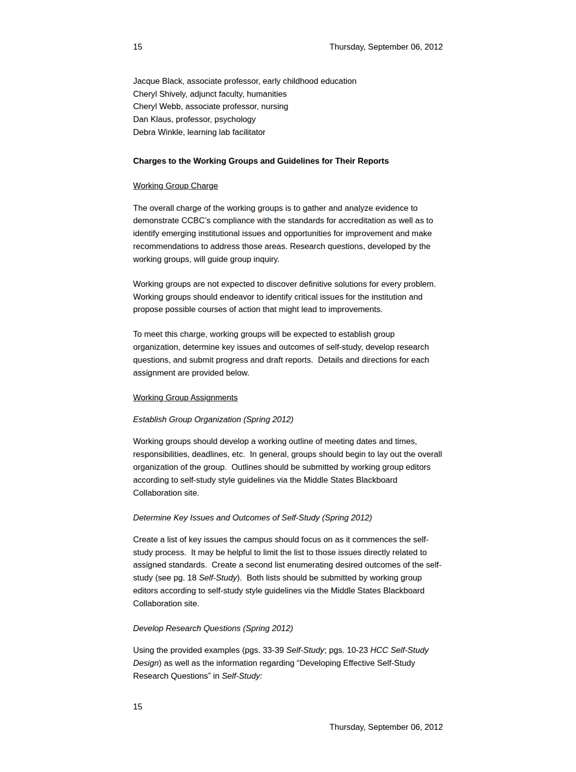15 Thursday, September 06, 2012
Jacque Black, associate professor, early childhood education
Cheryl Shively, adjunct faculty, humanities
Cheryl Webb, associate professor, nursing
Dan Klaus, professor, psychology
Debra Winkle, learning lab facilitator
Charges to the Working Groups and Guidelines for Their Reports
Working Group Charge
The overall charge of the working groups is to gather and analyze evidence to demonstrate CCBC’s compliance with the standards for accreditation as well as to identify emerging institutional issues and opportunities for improvement and make recommendations to address those areas. Research questions, developed by the working groups, will guide group inquiry.
Working groups are not expected to discover definitive solutions for every problem. Working groups should endeavor to identify critical issues for the institution and propose possible courses of action that might lead to improvements.
To meet this charge, working groups will be expected to establish group organization, determine key issues and outcomes of self-study, develop research questions, and submit progress and draft reports. Details and directions for each assignment are provided below.
Working Group Assignments
Establish Group Organization (Spring 2012)
Working groups should develop a working outline of meeting dates and times, responsibilities, deadlines, etc. In general, groups should begin to lay out the overall organization of the group. Outlines should be submitted by working group editors according to self-study style guidelines via the Middle States Blackboard Collaboration site.
Determine Key Issues and Outcomes of Self-Study (Spring 2012)
Create a list of key issues the campus should focus on as it commences the self-study process. It may be helpful to limit the list to those issues directly related to assigned standards. Create a second list enumerating desired outcomes of the self-study (see pg. 18 Self-Study). Both lists should be submitted by working group editors according to self-study style guidelines via the Middle States Blackboard Collaboration site.
Develop Research Questions (Spring 2012)
Using the provided examples (pgs. 33-39 Self-Study; pgs. 10-23 HCC Self-Study Design) as well as the information regarding “Developing Effective Self-Study Research Questions” in Self-Study:
15
Thursday, September 06, 2012